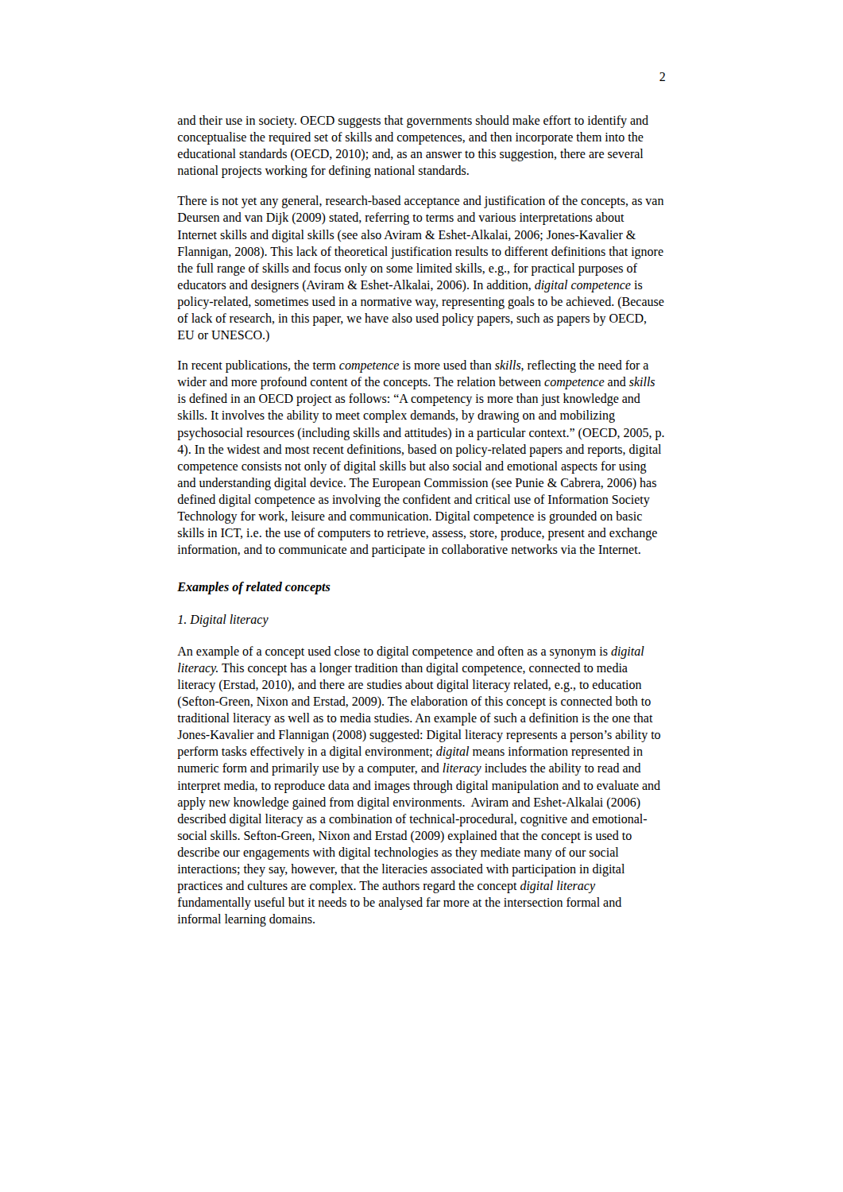2
and their use in society. OECD suggests that governments should make effort to identify and conceptualise the required set of skills and competences, and then incorporate them into the educational standards (OECD, 2010); and, as an answer to this suggestion, there are several national projects working for defining national standards.
There is not yet any general, research-based acceptance and justification of the concepts, as van Deursen and van Dijk (2009) stated, referring to terms and various interpretations about Internet skills and digital skills (see also Aviram & Eshet-Alkalai, 2006; Jones-Kavalier & Flannigan, 2008). This lack of theoretical justification results to different definitions that ignore the full range of skills and focus only on some limited skills, e.g., for practical purposes of educators and designers (Aviram & Eshet-Alkalai, 2006). In addition, digital competence is policy-related, sometimes used in a normative way, representing goals to be achieved. (Because of lack of research, in this paper, we have also used policy papers, such as papers by OECD, EU or UNESCO.)
In recent publications, the term competence is more used than skills, reflecting the need for a wider and more profound content of the concepts. The relation between competence and skills is defined in an OECD project as follows: “A competency is more than just knowledge and skills. It involves the ability to meet complex demands, by drawing on and mobilizing psychosocial resources (including skills and attitudes) in a particular context.” (OECD, 2005, p. 4). In the widest and most recent definitions, based on policy-related papers and reports, digital competence consists not only of digital skills but also social and emotional aspects for using and understanding digital device. The European Commission (see Punie & Cabrera, 2006) has defined digital competence as involving the confident and critical use of Information Society Technology for work, leisure and communication. Digital competence is grounded on basic skills in ICT, i.e. the use of computers to retrieve, assess, store, produce, present and exchange information, and to communicate and participate in collaborative networks via the Internet.
Examples of related concepts
1. Digital literacy
An example of a concept used close to digital competence and often as a synonym is digital literacy. This concept has a longer tradition than digital competence, connected to media literacy (Erstad, 2010), and there are studies about digital literacy related, e.g., to education (Sefton-Green, Nixon and Erstad, 2009). The elaboration of this concept is connected both to traditional literacy as well as to media studies. An example of such a definition is the one that Jones-Kavalier and Flannigan (2008) suggested: Digital literacy represents a person’s ability to perform tasks effectively in a digital environment; digital means information represented in numeric form and primarily use by a computer, and literacy includes the ability to read and interpret media, to reproduce data and images through digital manipulation and to evaluate and apply new knowledge gained from digital environments. Aviram and Eshet-Alkalai (2006) described digital literacy as a combination of technical-procedural, cognitive and emotional-social skills. Sefton-Green, Nixon and Erstad (2009) explained that the concept is used to describe our engagements with digital technologies as they mediate many of our social interactions; they say, however, that the literacies associated with participation in digital practices and cultures are complex. The authors regard the concept digital literacy fundamentally useful but it needs to be analysed far more at the intersection formal and informal learning domains.